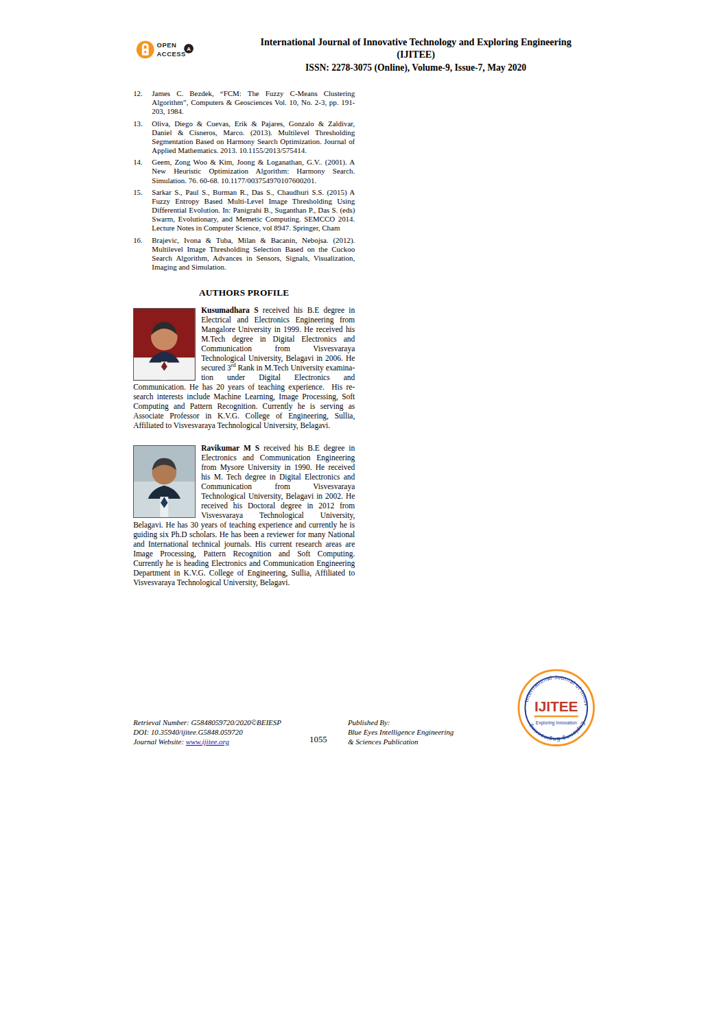OPEN ACCESS A
International Journal of Innovative Technology and Exploring Engineering (IJITEE)
ISSN: 2278-3075 (Online), Volume-9, Issue-7, May 2020
James C. Bezdek, “FCM: The Fuzzy C-Means Clustering Algorithm”, Computers & Geosciences Vol. 10, No. 2-3, pp. 191-203, 1984.
Oliva, Diego & Cuevas, Erik & Pajares, Gonzalo & Zaldivar, Daniel & Cisneros, Marco. (2013). Multilevel Thresholding Segmentation Based on Harmony Search Optimization. Journal of Applied Mathematics. 2013. 10.1155/2013/575414.
Geem, Zong Woo & Kim, Joong & Loganathan, G.V.. (2001). A New Heuristic Optimization Algorithm: Harmony Search. Simulation. 76. 60-68. 10.1177/003754970107600201.
Sarkar S., Paul S., Burman R., Das S., Chaudhuri S.S. (2015) A Fuzzy Entropy Based Multi-Level Image Thresholding Using Differential Evolution. In: Panigrahi B., Suganthan P., Das S. (eds) Swarm, Evolutionary, and Memetic Computing. SEMCCO 2014. Lecture Notes in Computer Science, vol 8947. Springer, Cham
Brajevic, Ivona & Tuba, Milan & Bacanin, Nebojsa. (2012). Multilevel Image Thresholding Selection Based on the Cuckoo Search Algorithm, Advances in Sensors, Signals, Visualization, Imaging and Simulation.
AUTHORS PROFILE
Kusumadhara S received his B.E degree in Electrical and Electronics Engineering from Mangalore University in 1999. He received his M.Tech degree in Digital Electronics and Communication from Visvesvaraya Technological University, Belagavi in 2006. He secured 3rd Rank in M.Tech University examination under Digital Electronics and Communication. He has 20 years of teaching experience. His research interests include Machine Learning, Image Processing, Soft Computing and Pattern Recognition. Currently he is serving as Associate Professor in K.V.G. College of Engineering, Sullia, Affiliated to Visvesvaraya Technological University, Belagavi.
Ravikumar M S received his B.E degree in Electronics and Communication Engineering from Mysore University in 1990. He received his M. Tech degree in Digital Electronics and Communication from Visvesvaraya Technological University, Belagavi in 2002. He received his Doctoral degree in 2012 from Visvesvaraya Technological University, Belagavi. He has 30 years of teaching experience and currently he is guiding six Ph.D scholars. He has been a reviewer for many National and International technical journals. His current research areas are Image Processing, Pattern Recognition and Soft Computing. Currently he is heading Electronics and Communication Engineering Department in K.V.G. College of Engineering, Sullia, Affiliated to Visvesvaraya Technological University, Belagavi.
Retrieval Number: G5848059720/2020©BEIESP
DOI: 10.35940/ijitee.G5848.059720
Journal Website: www.ijitee.org
1055
Published By:
Blue Eyes Intelligence Engineering
& Sciences Publication
International Journal of Innovative Technology Exploring Engineering IJITEE Exploring Innovation